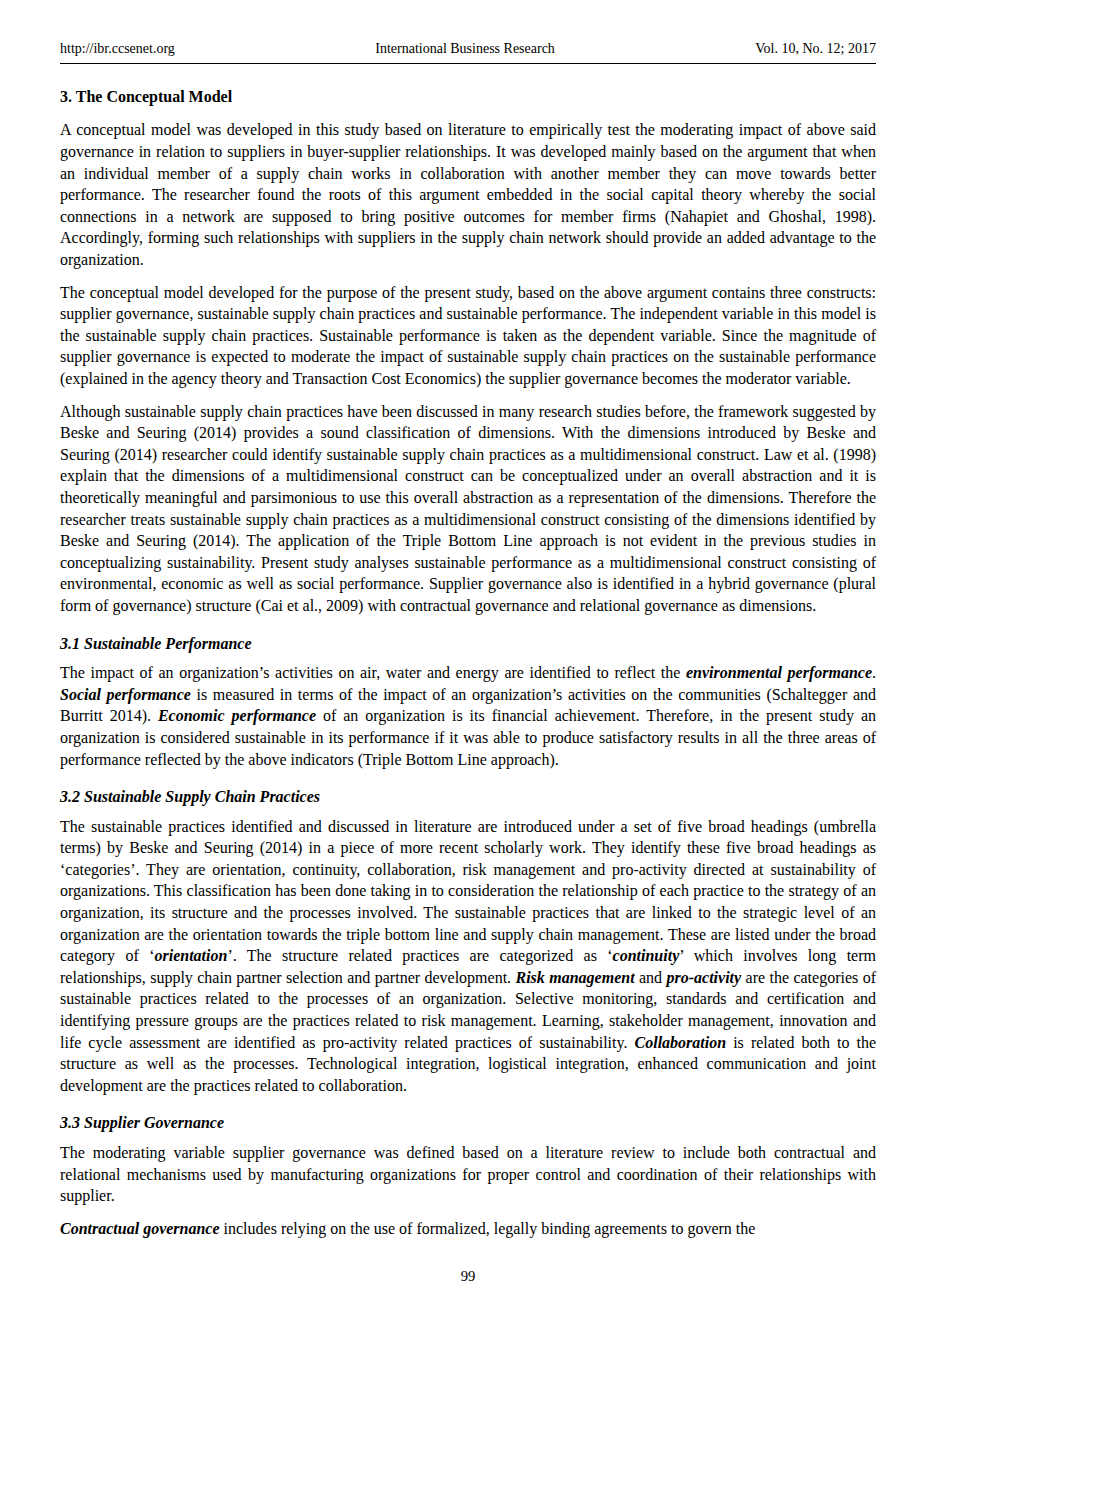http://ibr.ccsenet.org International Business Research Vol. 10, No. 12; 2017
3. The Conceptual Model
A conceptual model was developed in this study based on literature to empirically test the moderating impact of above said governance in relation to suppliers in buyer-supplier relationships. It was developed mainly based on the argument that when an individual member of a supply chain works in collaboration with another member they can move towards better performance. The researcher found the roots of this argument embedded in the social capital theory whereby the social connections in a network are supposed to bring positive outcomes for member firms (Nahapiet and Ghoshal, 1998). Accordingly, forming such relationships with suppliers in the supply chain network should provide an added advantage to the organization.
The conceptual model developed for the purpose of the present study, based on the above argument contains three constructs: supplier governance, sustainable supply chain practices and sustainable performance. The independent variable in this model is the sustainable supply chain practices. Sustainable performance is taken as the dependent variable. Since the magnitude of supplier governance is expected to moderate the impact of sustainable supply chain practices on the sustainable performance (explained in the agency theory and Transaction Cost Economics) the supplier governance becomes the moderator variable.
Although sustainable supply chain practices have been discussed in many research studies before, the framework suggested by Beske and Seuring (2014) provides a sound classification of dimensions. With the dimensions introduced by Beske and Seuring (2014) researcher could identify sustainable supply chain practices as a multidimensional construct. Law et al. (1998) explain that the dimensions of a multidimensional construct can be conceptualized under an overall abstraction and it is theoretically meaningful and parsimonious to use this overall abstraction as a representation of the dimensions. Therefore the researcher treats sustainable supply chain practices as a multidimensional construct consisting of the dimensions identified by Beske and Seuring (2014). The application of the Triple Bottom Line approach is not evident in the previous studies in conceptualizing sustainability. Present study analyses sustainable performance as a multidimensional construct consisting of environmental, economic as well as social performance. Supplier governance also is identified in a hybrid governance (plural form of governance) structure (Cai et al., 2009) with contractual governance and relational governance as dimensions.
3.1 Sustainable Performance
The impact of an organization’s activities on air, water and energy are identified to reflect the environmental performance. Social performance is measured in terms of the impact of an organization’s activities on the communities (Schaltegger and Burritt 2014). Economic performance of an organization is its financial achievement. Therefore, in the present study an organization is considered sustainable in its performance if it was able to produce satisfactory results in all the three areas of performance reflected by the above indicators (Triple Bottom Line approach).
3.2 Sustainable Supply Chain Practices
The sustainable practices identified and discussed in literature are introduced under a set of five broad headings (umbrella terms) by Beske and Seuring (2014) in a piece of more recent scholarly work. They identify these five broad headings as ‘categories’. They are orientation, continuity, collaboration, risk management and pro-activity directed at sustainability of organizations. This classification has been done taking in to consideration the relationship of each practice to the strategy of an organization, its structure and the processes involved. The sustainable practices that are linked to the strategic level of an organization are the orientation towards the triple bottom line and supply chain management. These are listed under the broad category of ‘orientation’. The structure related practices are categorized as ‘continuity’ which involves long term relationships, supply chain partner selection and partner development. Risk management and pro-activity are the categories of sustainable practices related to the processes of an organization. Selective monitoring, standards and certification and identifying pressure groups are the practices related to risk management. Learning, stakeholder management, innovation and life cycle assessment are identified as pro-activity related practices of sustainability. Collaboration is related both to the structure as well as the processes. Technological integration, logistical integration, enhanced communication and joint development are the practices related to collaboration.
3.3 Supplier Governance
The moderating variable supplier governance was defined based on a literature review to include both contractual and relational mechanisms used by manufacturing organizations for proper control and coordination of their relationships with supplier.
Contractual governance includes relying on the use of formalized, legally binding agreements to govern the
99